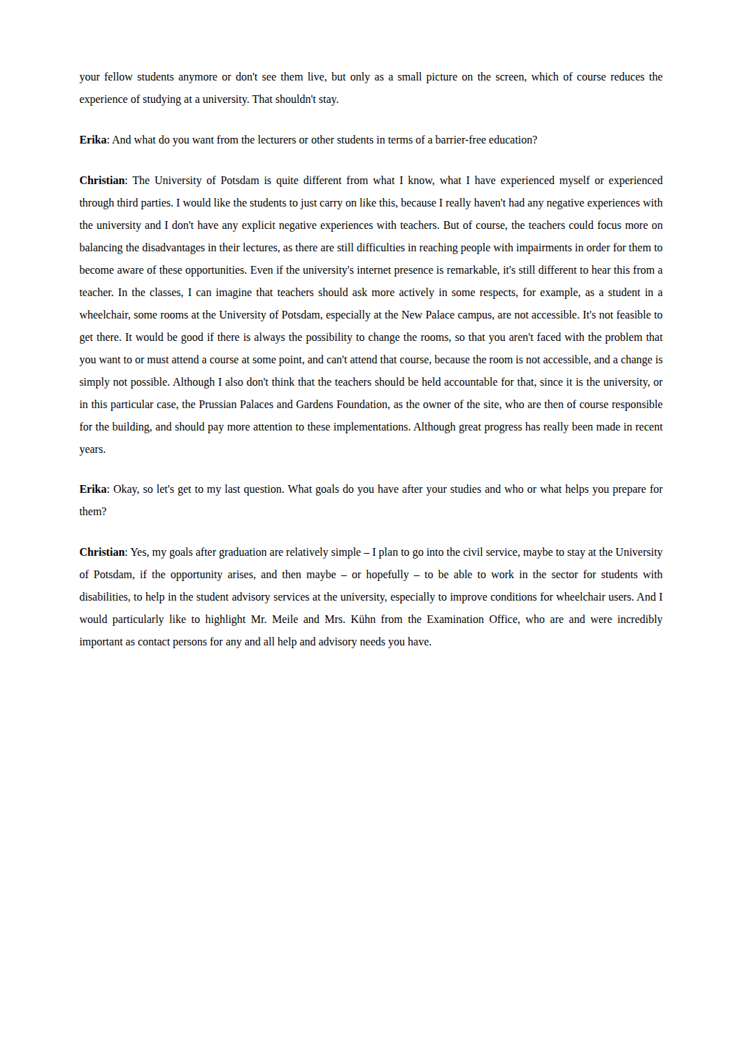your fellow students anymore or don't see them live, but only as a small picture on the screen, which of course reduces the experience of studying at a university. That shouldn't stay.
Erika: And what do you want from the lecturers or other students in terms of a barrier-free education?
Christian: The University of Potsdam is quite different from what I know, what I have experienced myself or experienced through third parties. I would like the students to just carry on like this, because I really haven't had any negative experiences with the university and I don't have any explicit negative experiences with teachers. But of course, the teachers could focus more on balancing the disadvantages in their lectures, as there are still difficulties in reaching people with impairments in order for them to become aware of these opportunities. Even if the university's internet presence is remarkable, it's still different to hear this from a teacher. In the classes, I can imagine that teachers should ask more actively in some respects, for example, as a student in a wheelchair, some rooms at the University of Potsdam, especially at the New Palace campus, are not accessible. It's not feasible to get there. It would be good if there is always the possibility to change the rooms, so that you aren't faced with the problem that you want to or must attend a course at some point, and can't attend that course, because the room is not accessible, and a change is simply not possible. Although I also don't think that the teachers should be held accountable for that, since it is the university, or in this particular case, the Prussian Palaces and Gardens Foundation, as the owner of the site, who are then of course responsible for the building, and should pay more attention to these implementations. Although great progress has really been made in recent years.
Erika: Okay, so let's get to my last question. What goals do you have after your studies and who or what helps you prepare for them?
Christian: Yes, my goals after graduation are relatively simple – I plan to go into the civil service, maybe to stay at the University of Potsdam, if the opportunity arises, and then maybe – or hopefully – to be able to work in the sector for students with disabilities, to help in the student advisory services at the university, especially to improve conditions for wheelchair users. And I would particularly like to highlight Mr. Meile and Mrs. Kühn from the Examination Office, who are and were incredibly important as contact persons for any and all help and advisory needs you have.